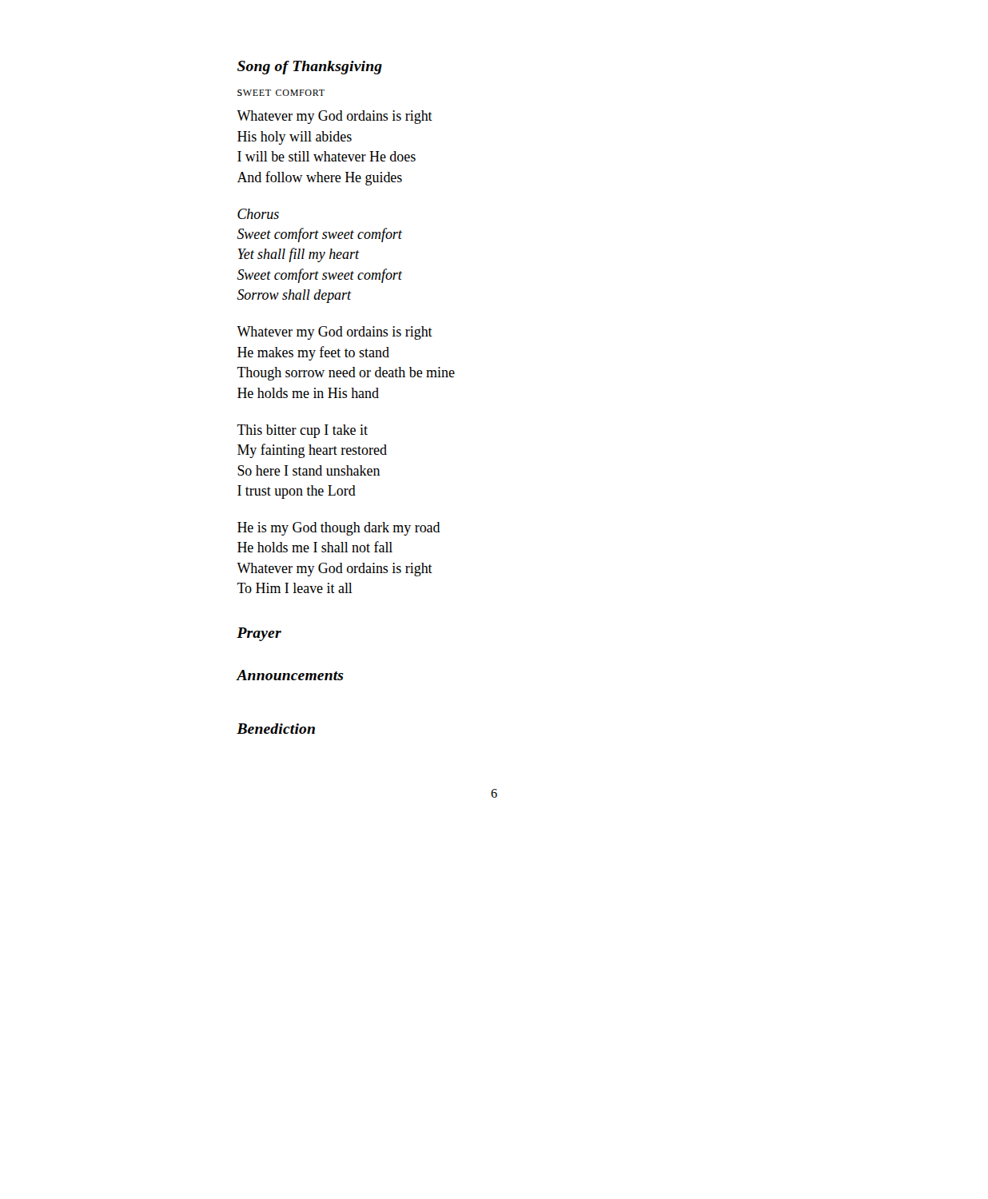Song of Thanksgiving
Sweet Comfort
Whatever my God ordains is right
His holy will abides
I will be still whatever He does
And follow where He guides
Chorus
Sweet comfort sweet comfort
Yet shall fill my heart
Sweet comfort sweet comfort
Sorrow shall depart
Whatever my God ordains is right
He makes my feet to stand
Though sorrow need or death be mine
He holds me in His hand
This bitter cup I take it
My fainting heart restored
So here I stand unshaken
I trust upon the Lord
He is my God though dark my road
He holds me I shall not fall
Whatever my God ordains is right
To Him I leave it all
Prayer
Announcements
Benediction
6